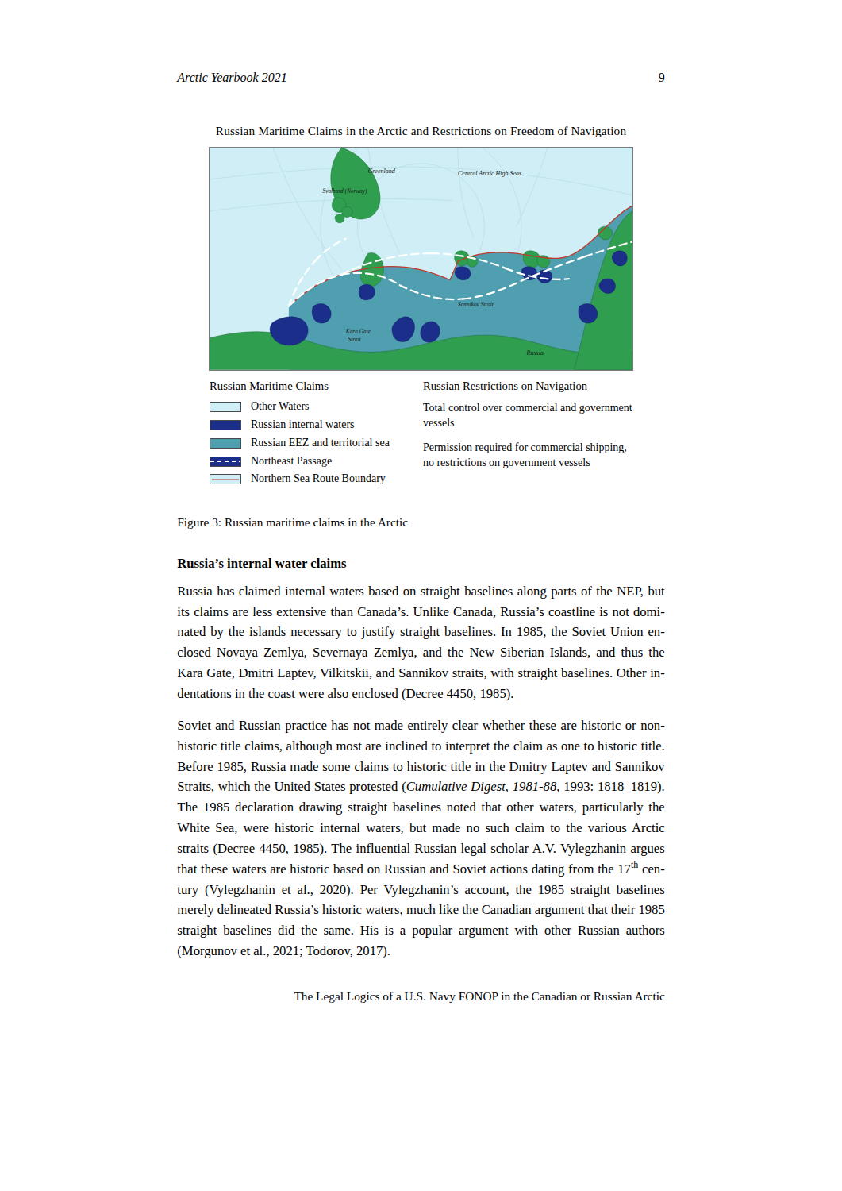Arctic Yearbook 2021 9
Russian Maritime Claims in the Arctic and Restrictions on Freedom of Navigation
Greenland Central Arctic High Seas Svalbard (Norway) Sannikov Strait Kara Gate Strait Russia
Russian Maritime Claims
Russian Restrictions on Navigation
Other Waters
Russian internal waters
Russian EEZ and territorial sea
Northeast Passage
Northern Sea Route Boundary
Total control over commercial and government vessels
Permission required for commercial shipping, no restrictions on government vessels
Figure 3: Russian maritime claims in the Arctic
Russia’s internal water claims
Russia has claimed internal waters based on straight baselines along parts of the NEP, but its claims are less extensive than Canada’s. Unlike Canada, Russia’s coastline is not dominated by the islands necessary to justify straight baselines. In 1985, the Soviet Union enclosed Novaya Zemlya, Severnaya Zemlya, and the New Siberian Islands, and thus the Kara Gate, Dmitri Laptev, Vilkitskii, and Sannikov straits, with straight baselines. Other indentations in the coast were also enclosed (Decree 4450, 1985).
Soviet and Russian practice has not made entirely clear whether these are historic or non-historic title claims, although most are inclined to interpret the claim as one to historic title. Before 1985, Russia made some claims to historic title in the Dmitry Laptev and Sannikov Straits, which the United States protested (Cumulative Digest, 1981-88, 1993: 1818–1819). The 1985 declaration drawing straight baselines noted that other waters, particularly the White Sea, were historic internal waters, but made no such claim to the various Arctic straits (Decree 4450, 1985). The influential Russian legal scholar A.V. Vylegzhanin argues that these waters are historic based on Russian and Soviet actions dating from the 17th century (Vylegzhanin et al., 2020). Per Vylegzhanin’s account, the 1985 straight baselines merely delineated Russia’s historic waters, much like the Canadian argument that their 1985 straight baselines did the same. His is a popular argument with other Russian authors (Morgunov et al., 2021; Todorov, 2017).
The Legal Logics of a U.S. Navy FONOP in the Canadian or Russian Arctic